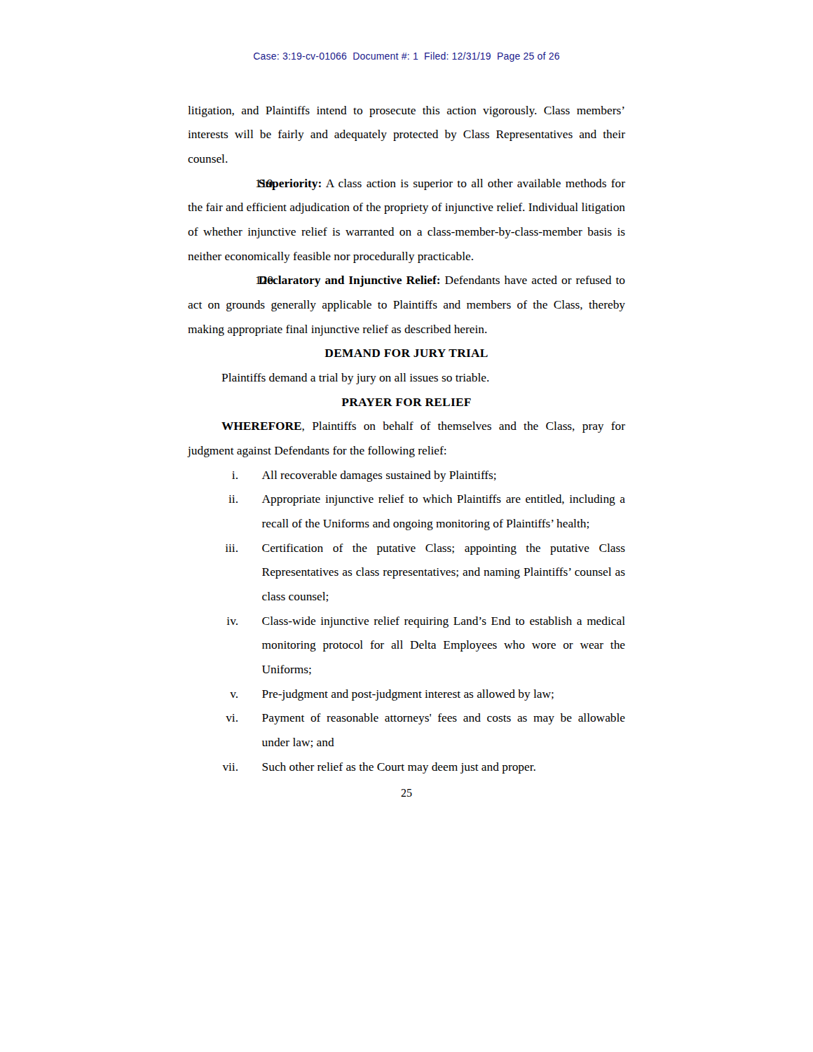Case: 3:19-cv-01066 Document #: 1 Filed: 12/31/19 Page 25 of 26
litigation, and Plaintiffs intend to prosecute this action vigorously. Class members’ interests will be fairly and adequately protected by Class Representatives and their counsel.
119. Superiority: A class action is superior to all other available methods for the fair and efficient adjudication of the propriety of injunctive relief. Individual litigation of whether injunctive relief is warranted on a class-member-by-class-member basis is neither economically feasible nor procedurally practicable.
120. Declaratory and Injunctive Relief: Defendants have acted or refused to act on grounds generally applicable to Plaintiffs and members of the Class, thereby making appropriate final injunctive relief as described herein.
DEMAND FOR JURY TRIAL
Plaintiffs demand a trial by jury on all issues so triable.
PRAYER FOR RELIEF
WHEREFORE, Plaintiffs on behalf of themselves and the Class, pray for judgment against Defendants for the following relief:
i. All recoverable damages sustained by Plaintiffs;
ii. Appropriate injunctive relief to which Plaintiffs are entitled, including a recall of the Uniforms and ongoing monitoring of Plaintiffs’ health;
iii. Certification of the putative Class; appointing the putative Class Representatives as class representatives; and naming Plaintiffs’ counsel as class counsel;
iv. Class-wide injunctive relief requiring Land’s End to establish a medical monitoring protocol for all Delta Employees who wore or wear the Uniforms;
v. Pre-judgment and post-judgment interest as allowed by law;
vi. Payment of reasonable attorneys' fees and costs as may be allowable under law; and
vii. Such other relief as the Court may deem just and proper.
25